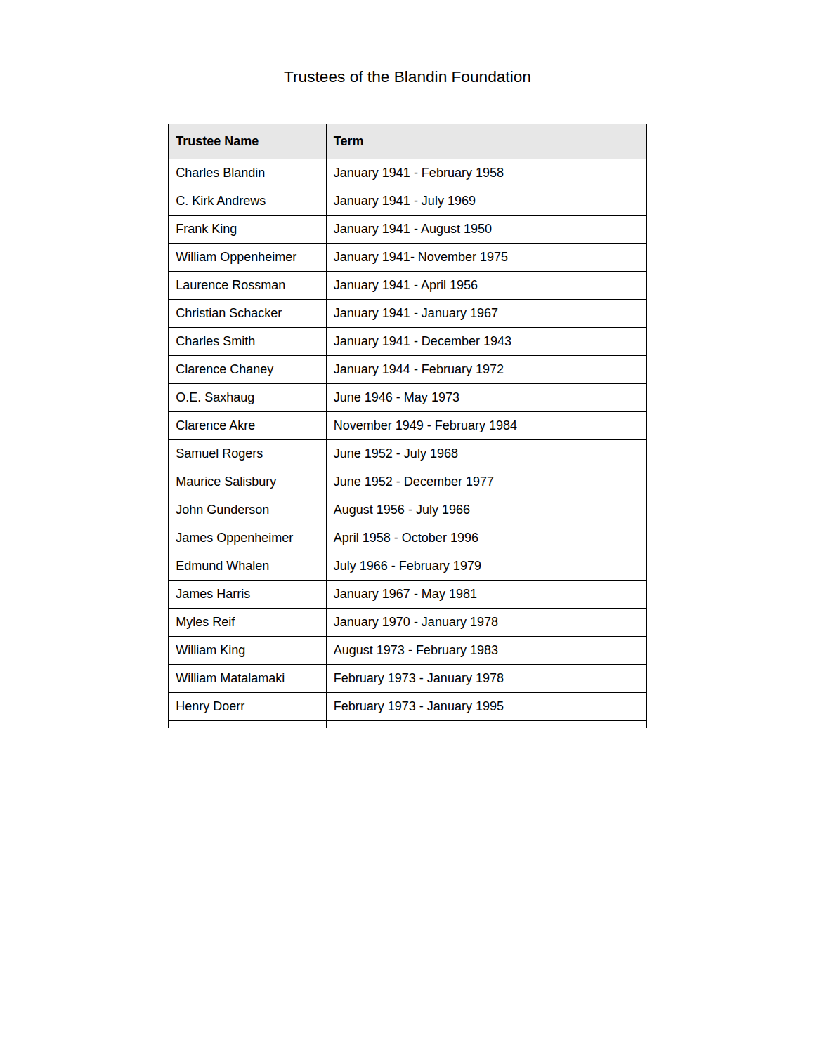Trustees of the Blandin Foundation
| Trustee Name | Term |
| --- | --- |
| Charles Blandin | January 1941 - February 1958 |
| C. Kirk Andrews | January 1941 - July 1969 |
| Frank King | January 1941 - August 1950 |
| William Oppenheimer | January 1941- November 1975 |
| Laurence Rossman | January 1941 - April 1956 |
| Christian Schacker | January 1941 - January 1967 |
| Charles Smith | January 1941 - December 1943 |
| Clarence Chaney | January 1944 - February 1972 |
| O.E. Saxhaug | June 1946 - May 1973 |
| Clarence Akre | November 1949 - February 1984 |
| Samuel Rogers | June 1952 - July 1968 |
| Maurice Salisbury | June 1952 - December 1977 |
| John Gunderson | August 1956 - July 1966 |
| James Oppenheimer | April 1958 - October 1996 |
| Edmund Whalen | July 1966 - February 1979 |
| James Harris | January 1967 - May 1981 |
| Myles Reif | January 1970 - January 1978 |
| William King | August 1973 - February 1983 |
| William Matalamaki | February 1973 - January 1978 |
| Henry Doerr | February 1973 - January 1995 |